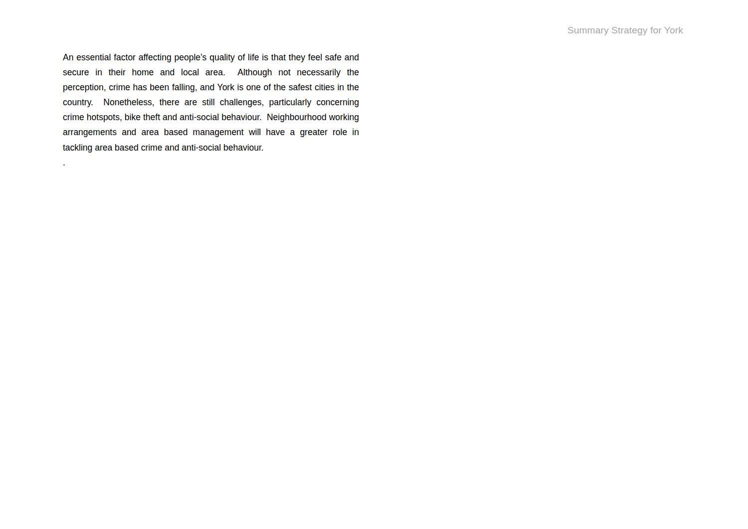Summary Strategy for York
An essential factor affecting people’s quality of life is that they feel safe and secure in their home and local area. Although not necessarily the perception, crime has been falling, and York is one of the safest cities in the country. Nonetheless, there are still challenges, particularly concerning crime hotspots, bike theft and anti-social behaviour. Neighbourhood working arrangements and area based management will have a greater role in tackling area based crime and anti-social behaviour.
.